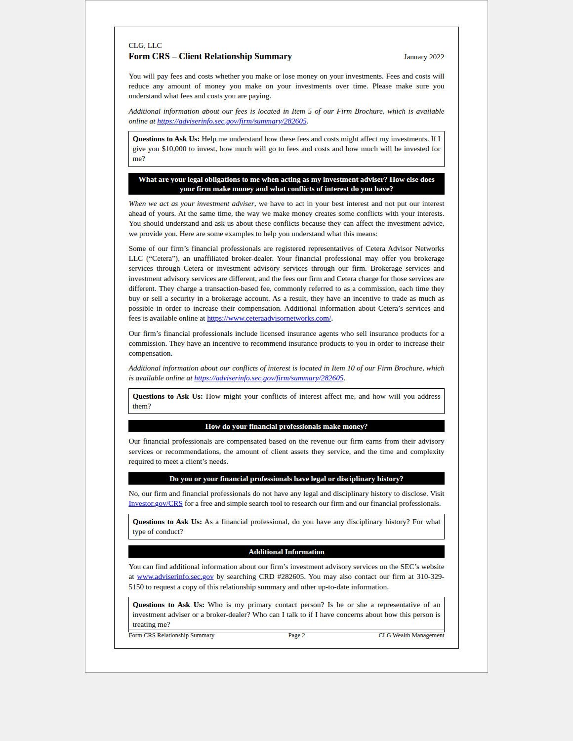CLG, LLC
Form CRS – Client Relationship Summary
January 2022
You will pay fees and costs whether you make or lose money on your investments. Fees and costs will reduce any amount of money you make on your investments over time. Please make sure you understand what fees and costs you are paying.
Additional information about our fees is located in Item 5 of our Firm Brochure, which is available online at https://adviserinfo.sec.gov/firm/summary/282605.
Questions to Ask Us: Help me understand how these fees and costs might affect my investments. If I give you $10,000 to invest, how much will go to fees and costs and how much will be invested for me?
What are your legal obligations to me when acting as my investment adviser? How else does your firm make money and what conflicts of interest do you have?
When we act as your investment adviser, we have to act in your best interest and not put our interest ahead of yours. At the same time, the way we make money creates some conflicts with your interests. You should understand and ask us about these conflicts because they can affect the investment advice, we provide you. Here are some examples to help you understand what this means:
Some of our firm’s financial professionals are registered representatives of Cetera Advisor Networks LLC (“Cetera”), an unaffiliated broker-dealer. Your financial professional may offer you brokerage services through Cetera or investment advisory services through our firm. Brokerage services and investment advisory services are different, and the fees our firm and Cetera charge for those services are different. They charge a transaction-based fee, commonly referred to as a commission, each time they buy or sell a security in a brokerage account. As a result, they have an incentive to trade as much as possible in order to increase their compensation. Additional information about Cetera’s services and fees is available online at https://www.ceteraadvisornetworks.com/.
Our firm’s financial professionals include licensed insurance agents who sell insurance products for a commission. They have an incentive to recommend insurance products to you in order to increase their compensation.
Additional information about our conflicts of interest is located in Item 10 of our Firm Brochure, which is available online at https://adviserinfo.sec.gov/firm/summary/282605.
Questions to Ask Us: How might your conflicts of interest affect me, and how will you address them?
How do your financial professionals make money?
Our financial professionals are compensated based on the revenue our firm earns from their advisory services or recommendations, the amount of client assets they service, and the time and complexity required to meet a client’s needs.
Do you or your financial professionals have legal or disciplinary history?
No, our firm and financial professionals do not have any legal and disciplinary history to disclose. Visit Investor.gov/CRS for a free and simple search tool to research our firm and our financial professionals.
Questions to Ask Us: As a financial professional, do you have any disciplinary history? For what type of conduct?
Additional Information
You can find additional information about our firm’s investment advisory services on the SEC’s website at www.adviserinfo.sec.gov by searching CRD #282605. You may also contact our firm at 310-329-5150 to request a copy of this relationship summary and other up-to-date information.
Questions to Ask Us: Who is my primary contact person? Is he or she a representative of an investment adviser or a broker-dealer? Who can I talk to if I have concerns about how this person is treating me?
Form CRS Relationship Summary
Page 2
CLG Wealth Management